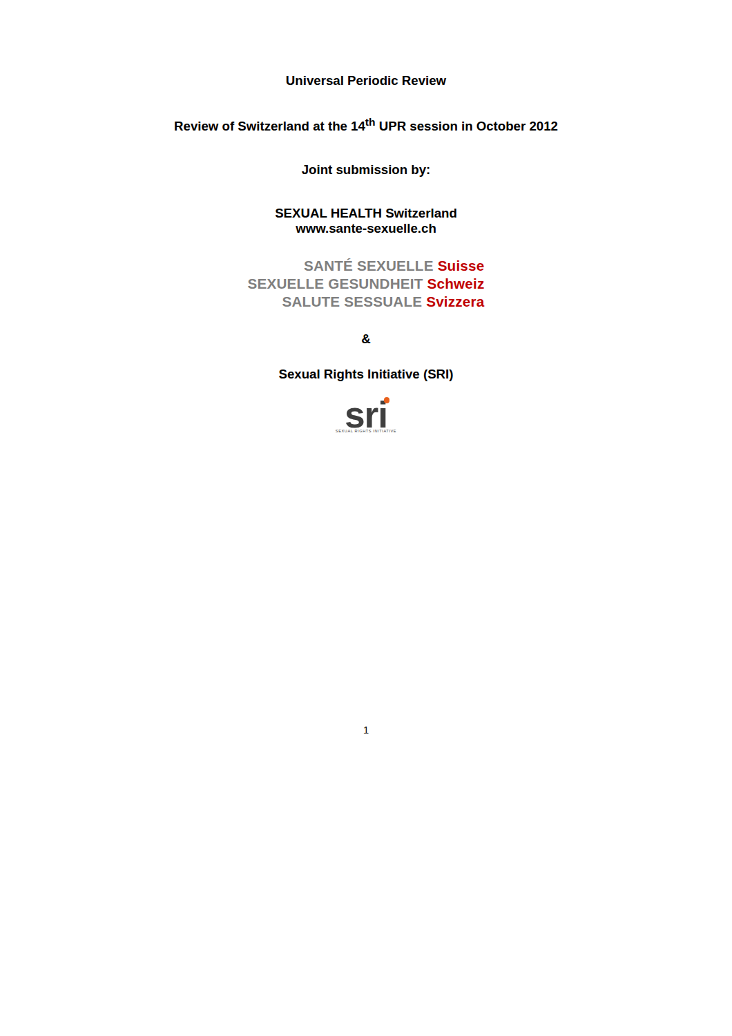Universal Periodic Review
Review of Switzerland at the 14th UPR session in October 2012
Joint submission by:
SEXUAL HEALTH Switzerland
www.sante-sexuelle.ch
SANTÉ SEXUELLE Suisse
SEXUELLE GESUNDHEIT Schweiz
SALUTE SESSUALE Svizzera
&
Sexual Rights Initiative (SRI)
sri
SEXUAL RIGHTS INITIATIVE
1